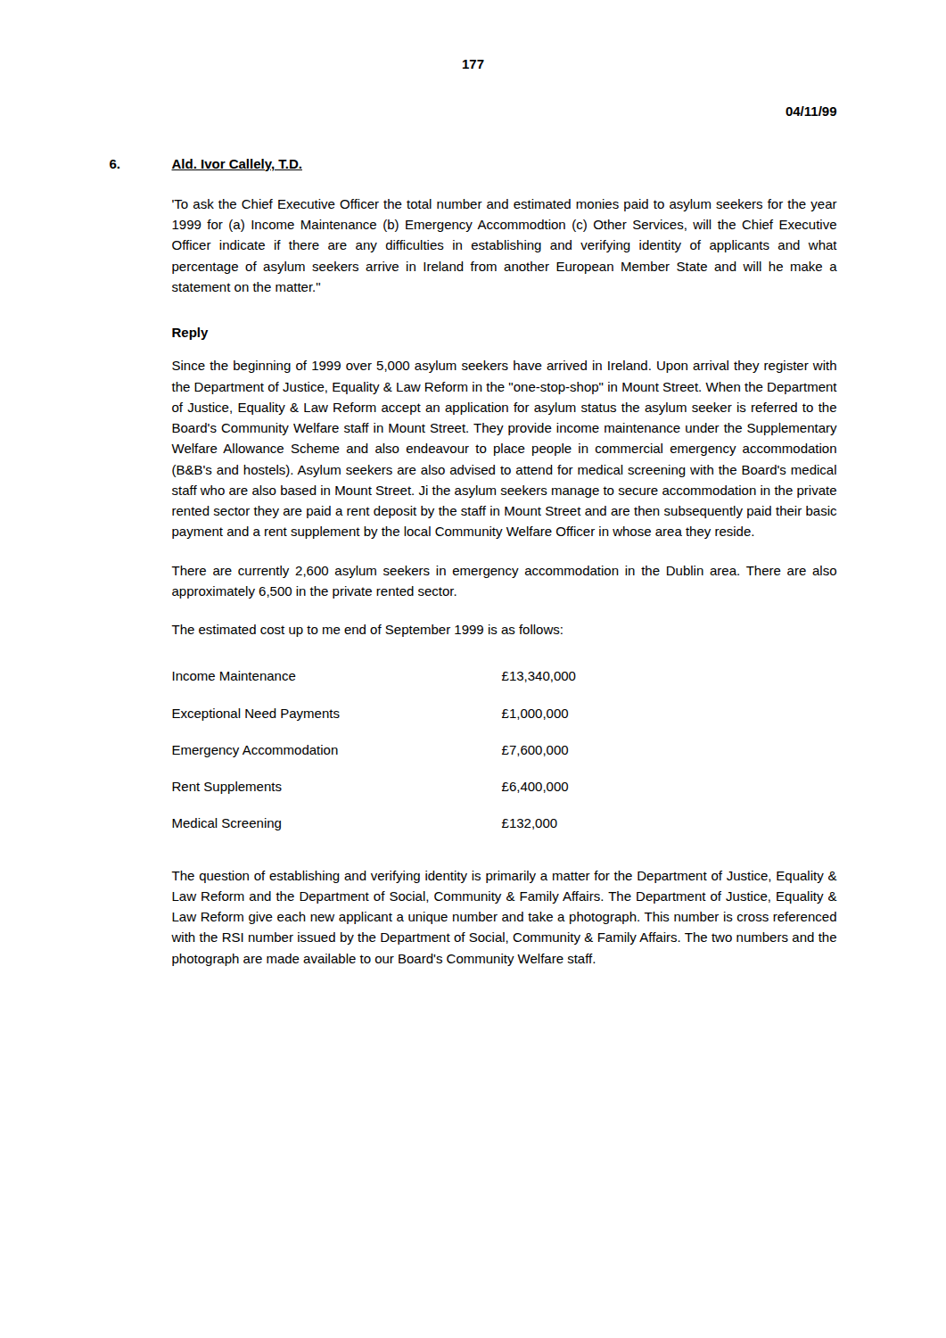177
04/11/99
6. Ald. Ivor Callely, T.D.
'To ask the Chief Executive Officer the total number and estimated monies paid to asylum seekers for the year 1999 for (a) Income Maintenance (b) Emergency Accommodtion (c) Other Services, will the Chief Executive Officer indicate if there are any difficulties in establishing and verifying identity of applicants and what percentage of asylum seekers arrive in Ireland from another European Member State and will he make a statement on the matter."
Reply
Since the beginning of 1999 over 5,000 asylum seekers have arrived in Ireland. Upon arrival they register with the Department of Justice, Equality & Law Reform in the "one-stop-shop" in Mount Street. When the Department of Justice, Equality & Law Reform accept an application for asylum status the asylum seeker is referred to the Board's Community Welfare staff in Mount Street. They provide income maintenance under the Supplementary Welfare Allowance Scheme and also endeavour to place people in commercial emergency accommodation (B&B's and hostels). Asylum seekers are also advised to attend for medical screening with the Board's medical staff who are also based in Mount Street. Ji the asylum seekers manage to secure accommodation in the private rented sector they are paid a rent deposit by the staff in Mount Street and are then subsequently paid their basic payment and a rent supplement by the local Community Welfare Officer in whose area they reside.
There are currently 2,600 asylum seekers in emergency accommodation in the Dublin area. There are also approximately 6,500 in the private rented sector.
The estimated cost up to me end of September 1999 is as follows:
| Income Maintenance | £13,340,000 |
| Exceptional Need Payments | £1,000,000 |
| Emergency Accommodation | £7,600,000 |
| Rent Supplements | £6,400,000 |
| Medical Screening | £132,000 |
The question of establishing and verifying identity is primarily a matter for the Department of Justice, Equality & Law Reform and the Department of Social, Community & Family Affairs. The Department of Justice, Equality & Law Reform give each new applicant a unique number and take a photograph. This number is cross referenced with the RSI number issued by the Department of Social, Community & Family Affairs. The two numbers and the photograph are made available to our Board's Community Welfare staff.